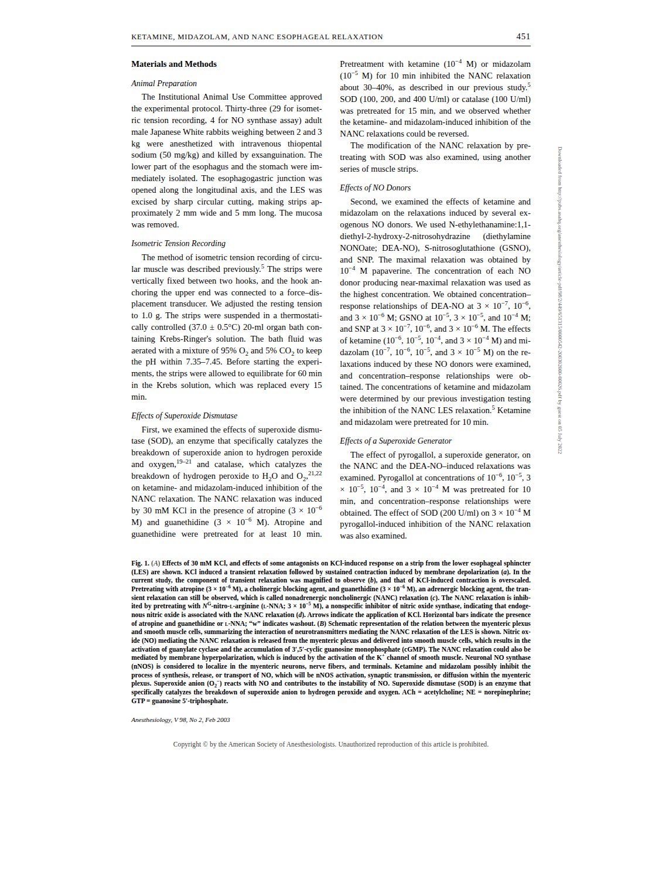Ketamine, Midazolam, and NANC Esophageal Relaxation 451
Downloaded from http://pubs.asahq.org/anesthesiology/article-pdf/98/2/449/651315/0000542-200302000-00026.pdf by guest on 05 July 2022
Materials and Methods
Animal Preparation
The Institutional Animal Use Committee approved the experimental protocol. Thirty-three (29 for isometric tension recording, 4 for NO synthase assay) adult male Japanese White rabbits weighing between 2 and 3 kg were anesthetized with intravenous thiopental sodium (50 mg/kg) and killed by exsanguination. The lower part of the esophagus and the stomach were immediately isolated. The esophagogastric junction was opened along the longitudinal axis, and the LES was excised by sharp circular cutting, making strips approximately 2 mm wide and 5 mm long. The mucosa was removed.
Isometric Tension Recording
The method of isometric tension recording of circular muscle was described previously.5 The strips were vertically fixed between two hooks, and the hook anchoring the upper end was connected to a force–displacement transducer. We adjusted the resting tension to 1.0 g. The strips were suspended in a thermostatically controlled (37.0 ± 0.5°C) 20-ml organ bath containing Krebs-Ringer's solution. The bath fluid was aerated with a mixture of 95% O2 and 5% CO2 to keep the pH within 7.35–7.45. Before starting the experiments, the strips were allowed to equilibrate for 60 min in the Krebs solution, which was replaced every 15 min.
Effects of Superoxide Dismutase
First, we examined the effects of superoxide dismutase (SOD), an enzyme that specifically catalyzes the breakdown of superoxide anion to hydrogen peroxide and oxygen,19–21 and catalase, which catalyzes the breakdown of hydrogen peroxide to H2O and O2,21,22 on ketamine- and midazolam-induced inhibition of the NANC relaxation. The NANC relaxation was induced by 30 mM KCl in the presence of atropine (3 × 10−6 M) and guanethidine (3 × 10−6 M). Atropine and guanethidine were pretreated for at least 10 min. Pretreatment with ketamine (10−4 M) or midazolam (10−5 M) for 10 min inhibited the NANC relaxation about 30–40%, as described in our previous study.5 SOD (100, 200, and 400 U/ml) or catalase (100 U/ml) was pretreated for 15 min, and we observed whether the ketamine- and midazolam-induced inhibition of the NANC relaxations could be reversed.
The modification of the NANC relaxation by pretreating with SOD was also examined, using another series of muscle strips.
Effects of NO Donors
Second, we examined the effects of ketamine and midazolam on the relaxations induced by several exogenous NO donors. We used N-ethylethanamine:1,1-diethyl-2-hydroxy-2-nitrosohydrazine (diethylamine NONOate; DEA-NO), S-nitrosoglutathione (GSNO), and SNP. The maximal relaxation was obtained by 10−4 M papaverine. The concentration of each NO donor producing near-maximal relaxation was used as the highest concentration. We obtained concentration–response relationships of DEA-NO at 3 × 10−7, 10−6, and 3 × 10−6 M; GSNO at 10−5, 3 × 10−5, and 10−4 M; and SNP at 3 × 10−7, 10−6, and 3 × 10−6 M. The effects of ketamine (10−6, 10−5, 10−4, and 3 × 10−4 M) and midazolam (10−7, 10−6, 10−5, and 3 × 10−5 M) on the relaxations induced by these NO donors were examined, and concentration–response relationships were obtained. The concentrations of ketamine and midazolam were determined by our previous investigation testing the inhibition of the NANC LES relaxation.5 Ketamine and midazolam were pretreated for 10 min.
Effects of a Superoxide Generator
The effect of pyrogallol, a superoxide generator, on the NANC and the DEA-NO–induced relaxations was examined. Pyrogallol at concentrations of 10−6, 10−5, 3 × 10−5, 10−4, and 3 × 10−4 M was pretreated for 10 min, and concentration–response relationships were obtained. The effect of SOD (200 U/ml) on 3 × 10−4 M pyrogallol-induced inhibition of the NANC relaxation was also examined.
Fig. 1. (A) Effects of 30 mM KCl, and effects of some antagonists on KCl-induced response on a strip from the lower esophageal sphincter (LES) are shown. KCl induced a transient relaxation followed by sustained contraction induced by membrane depolarization (a). In the current study, the component of transient relaxation was magnified to observe (b), and that of KCl-induced contraction is overscaled. Pretreating with atropine (3 × 10−6 M), a cholinergic blocking agent, and guanethidine (3 × 10−6 M), an adrenergic blocking agent, the transient relaxation can still be observed, which is called nonadrenergic noncholinergic (NANC) relaxation (c). The NANC relaxation is inhibited by pretreating with NG-nitro-l-arginine (l-NNA; 3 × 10−5 M), a nonspecific inhibitor of nitric oxide synthase, indicating that endogenous nitric oxide is associated with the NANC relaxation (d). Arrows indicate the application of KCl. Horizontal bars indicate the presence of atropine and guanethidine or l-NNA; “w” indicates washout. (B) Schematic representation of the relation between the myenteric plexus and smooth muscle cells, summarizing the interaction of neurotransmitters mediating the NANC relaxation of the LES is shown. Nitric oxide (NO) mediating the NANC relaxation is released from the myenteric plexus and delivered into smooth muscle cells, which results in the activation of guanylate cyclase and the accumulation of 3′,5′-cyclic guanosine monophosphate (cGMP). The NANC relaxation could also be mediated by membrane hyperpolarization, which is induced by the activation of the K+ channel of smooth muscle. Neuronal NO synthase (nNOS) is considered to localize in the myenteric neurons, nerve fibers, and terminals. Ketamine and midazolam possibly inhibit the process of synthesis, release, or transport of NO, which will be nNOS activation, synaptic transmission, or diffusion within the myenteric plexus. Superoxide anion (O2−) reacts with NO and contributes to the instability of NO. Superoxide dismutase (SOD) is an enzyme that specifically catalyzes the breakdown of superoxide anion to hydrogen peroxide and oxygen. ACh = acetylcholine; NE = norepinephrine; GTP = guanosine 5′-triphosphate.
Anesthesiology, V 98, No 2, Feb 2003
Copyright © by the American Society of Anesthesiologists. Unauthorized reproduction of this article is prohibited.